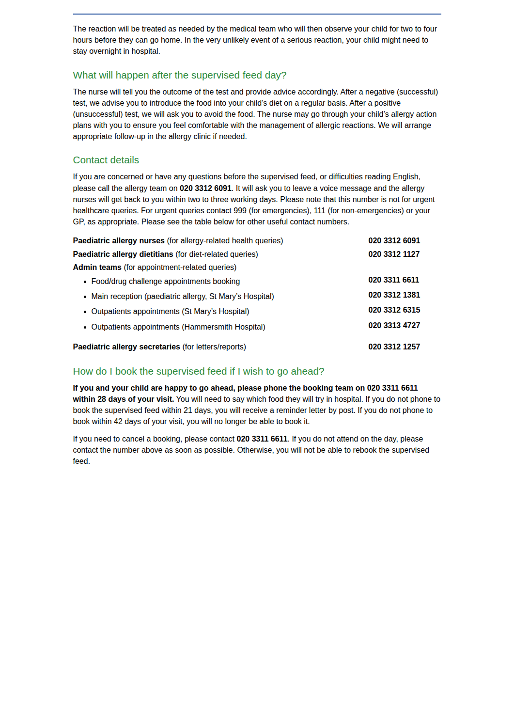The reaction will be treated as needed by the medical team who will then observe your child for two to four hours before they can go home. In the very unlikely event of a serious reaction, your child might need to stay overnight in hospital.
What will happen after the supervised feed day?
The nurse will tell you the outcome of the test and provide advice accordingly. After a negative (successful) test, we advise you to introduce the food into your child’s diet on a regular basis. After a positive (unsuccessful) test, we will ask you to avoid the food. The nurse may go through your child’s allergy action plans with you to ensure you feel comfortable with the management of allergic reactions. We will arrange appropriate follow-up in the allergy clinic if needed.
Contact details
If you are concerned or have any questions before the supervised feed, or difficulties reading English, please call the allergy team on 020 3312 6091. It will ask you to leave a voice message and the allergy nurses will get back to you within two to three working days. Please note that this number is not for urgent healthcare queries. For urgent queries contact 999 (for emergencies), 111 (for non-emergencies) or your GP, as appropriate. Please see the table below for other useful contact numbers.
| Paediatric allergy nurses (for allergy-related health queries) | 020 3312 6091 |
| Paediatric allergy dietitians (for diet-related queries) | 020 3312 1127 |
| Admin teams (for appointment-related queries) |
| Food/drug challenge appointments booking | 020 3311 6611 |
| Main reception (paediatric allergy, St Mary’s Hospital) | 020 3312 1381 |
| Outpatients appointments (St Mary’s Hospital) | 020 3312 6315 |
| Outpatients appointments (Hammersmith Hospital) | 020 3313 4727 |
| Paediatric allergy secretaries (for letters/reports) | 020 3312 1257 |
How do I book the supervised feed if I wish to go ahead?
If you and your child are happy to go ahead, please phone the booking team on 020 3311 6611 within 28 days of your visit. You will need to say which food they will try in hospital. If you do not phone to book the supervised feed within 21 days, you will receive a reminder letter by post. If you do not phone to book within 42 days of your visit, you will no longer be able to book it.
If you need to cancel a booking, please contact 020 3311 6611. If you do not attend on the day, please contact the number above as soon as possible. Otherwise, you will not be able to rebook the supervised feed.